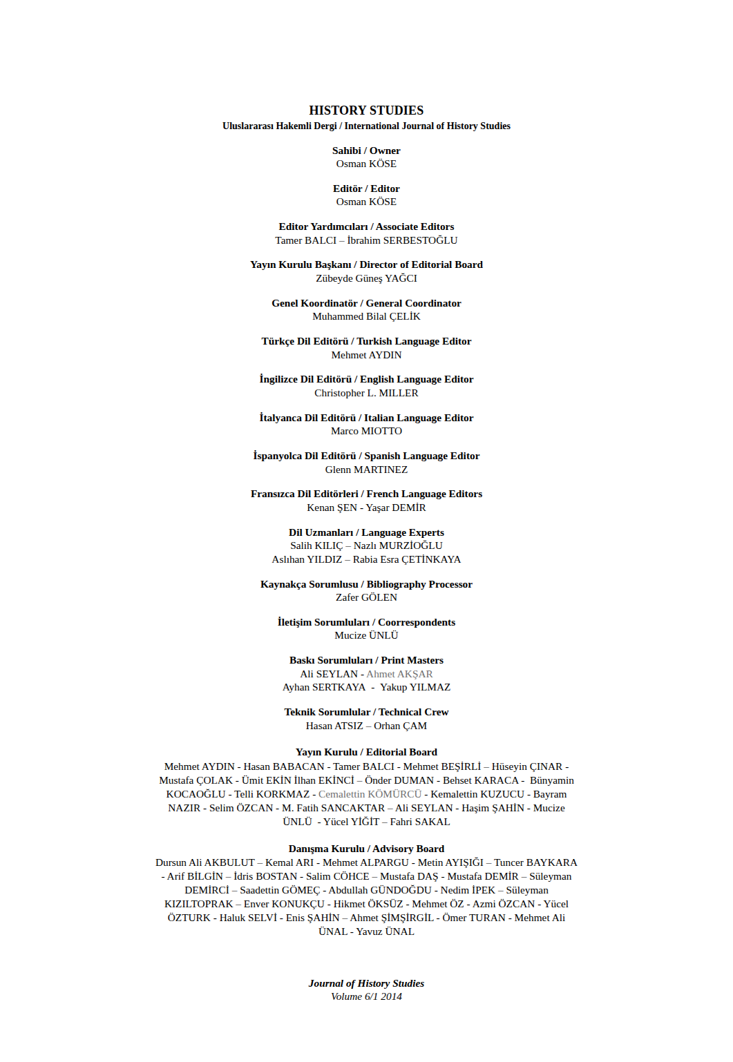HISTORY STUDIES
Uluslararası Hakemli Dergi / International Journal of History Studies
Sahibi / Owner
Osman KÖSE
Editör / Editor
Osman KÖSE
Editor Yardımcıları / Associate Editors
Tamer BALCI – İbrahim SERBESTOĞLU
Yayın Kurulu Başkanı / Director of Editorial Board
Zübeyde Güneş YAĞCI
Genel Koordinatör / General Coordinator
Muhammed Bilal ÇELİK
Türkçe Dil Editörü / Turkish Language Editor
Mehmet AYDIN
İngilizce Dil Editörü / English Language Editor
Christopher L. MILLER
İtalyanca Dil Editörü / Italian Language Editor
Marco MIOTTO
İspanyolca Dil Editörü / Spanish Language Editor
Glenn MARTINEZ
Fransızca Dil Editörleri / French Language Editors
Kenan ŞEN - Yaşar DEMİR
Dil Uzmanları / Language Experts
Salih KILIÇ – Nazlı MURZİOĞLU
Aslıhan YILDIZ – Rabia Esra ÇETİNKAYA
Kaynakça Sorumlusu / Bibliography Processor
Zafer GÖLEN
İletişim Sorumluları / Coorrespondents
Mucize ÜNLÜ
Baskı Sorumluları / Print Masters
Ali SEYLAN - Ahmet AKŞAR
Ayhan SERTKAYA - Yakup YILMAZ
Teknik Sorumlular / Technical Crew
Hasan ATSIZ – Orhan ÇAM
Yayın Kurulu / Editorial Board
Mehmet AYDIN - Hasan BABACAN - Tamer BALCI - Mehmet BEŞİRLİ – Hüseyin ÇINAR - Mustafa ÇOLAK - Ümit EKİN İlhan EKİNCİ – Önder DUMAN - Behset KARACA - Bünyamin KOCAOĞLU - Telli KORKMAZ - Cemalettin KÖMÜRCÜ - Kemalettin KUZUCU - Bayram NAZIR - Selim ÖZCAN - M. Fatih SANCAKTAR – Ali SEYLAN - Haşim ŞAHİN - Mucize ÜNLÜ - Yücel YİĞİT – Fahri SAKAL
Danışma Kurulu / Advisory Board
Dursun Ali AKBULUT – Kemal ARI - Mehmet ALPARGU - Metin AYIŞIĞI – Tuncer BAYKARA - Arif BİLGİN – İdris BOSTAN - Salim CÖHCE – Mustafa DAŞ - Mustafa DEMİR – Süleyman DEMİRCİ – Saadettin GÖMEÇ - Abdullah GÜNDOĞDU - Nedim İPEK – Süleyman KIZILTOPRAK – Enver KONUKÇU - Hikmet ÖKSÜZ - Mehmet ÖZ - Azmi ÖZCAN - Yücel ÖZTURK - Haluk SELVİ - Enis ŞAHİN – Ahmet ŞİMŞİRGİL - Ömer TURAN - Mehmet Ali ÜNAL - Yavuz ÜNAL
Journal of History Studies
Volume 6/1 2014